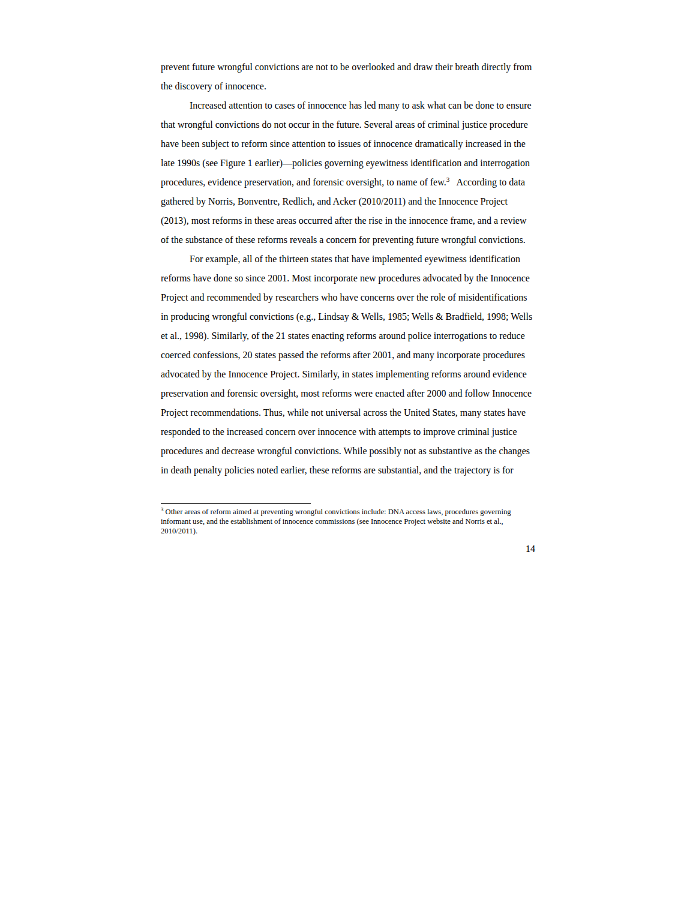prevent future wrongful convictions are not to be overlooked and draw their breath directly from the discovery of innocence.
Increased attention to cases of innocence has led many to ask what can be done to ensure that wrongful convictions do not occur in the future. Several areas of criminal justice procedure have been subject to reform since attention to issues of innocence dramatically increased in the late 1990s (see Figure 1 earlier)—policies governing eyewitness identification and interrogation procedures, evidence preservation, and forensic oversight, to name of few.3 According to data gathered by Norris, Bonventre, Redlich, and Acker (2010/2011) and the Innocence Project (2013), most reforms in these areas occurred after the rise in the innocence frame, and a review of the substance of these reforms reveals a concern for preventing future wrongful convictions.
For example, all of the thirteen states that have implemented eyewitness identification reforms have done so since 2001. Most incorporate new procedures advocated by the Innocence Project and recommended by researchers who have concerns over the role of misidentifications in producing wrongful convictions (e.g., Lindsay & Wells, 1985; Wells & Bradfield, 1998; Wells et al., 1998). Similarly, of the 21 states enacting reforms around police interrogations to reduce coerced confessions, 20 states passed the reforms after 2001, and many incorporate procedures advocated by the Innocence Project. Similarly, in states implementing reforms around evidence preservation and forensic oversight, most reforms were enacted after 2000 and follow Innocence Project recommendations. Thus, while not universal across the United States, many states have responded to the increased concern over innocence with attempts to improve criminal justice procedures and decrease wrongful convictions. While possibly not as substantive as the changes in death penalty policies noted earlier, these reforms are substantial, and the trajectory is for
3 Other areas of reform aimed at preventing wrongful convictions include: DNA access laws, procedures governing informant use, and the establishment of innocence commissions (see Innocence Project website and Norris et al., 2010/2011).
14